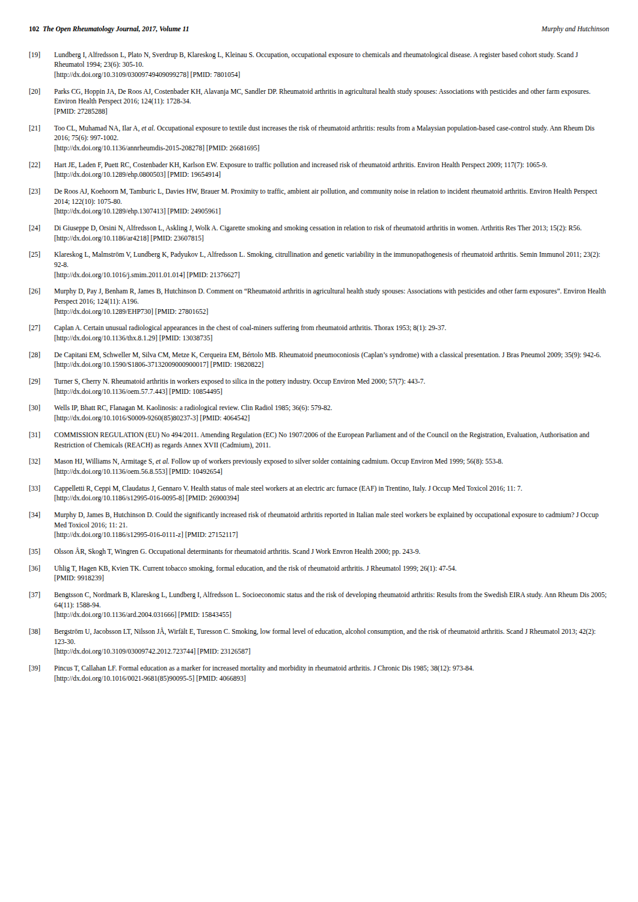102 The Open Rheumatology Journal, 2017, Volume 11
Murphy and Hutchinson
[19] Lundberg I, Alfredsson L, Plato N, Sverdrup B, Klareskog L, Kleinau S. Occupation, occupational exposure to chemicals and rheumatological disease. A register based cohort study. Scand J Rheumatol 1994; 23(6): 305-10. [http://dx.doi.org/10.3109/03009749409099278] [PMID: 7801054]
[20] Parks CG, Hoppin JA, De Roos AJ, Costenbader KH, Alavanja MC, Sandler DP. Rheumatoid arthritis in agricultural health study spouses: Associations with pesticides and other farm exposures. Environ Health Perspect 2016; 124(11): 1728-34. [PMID: 27285288]
[21] Too CL, Muhamad NA, Ilar A, et al. Occupational exposure to textile dust increases the risk of rheumatoid arthritis: results from a Malaysian population-based case-control study. Ann Rheum Dis 2016; 75(6): 997-1002. [http://dx.doi.org/10.1136/annrheumdis-2015-208278] [PMID: 26681695]
[22] Hart JE, Laden F, Puett RC, Costenbader KH, Karlson EW. Exposure to traffic pollution and increased risk of rheumatoid arthritis. Environ Health Perspect 2009; 117(7): 1065-9. [http://dx.doi.org/10.1289/ehp.0800503] [PMID: 19654914]
[23] De Roos AJ, Koehoorn M, Tamburic L, Davies HW, Brauer M. Proximity to traffic, ambient air pollution, and community noise in relation to incident rheumatoid arthritis. Environ Health Perspect 2014; 122(10): 1075-80. [http://dx.doi.org/10.1289/ehp.1307413] [PMID: 24905961]
[24] Di Giuseppe D, Orsini N, Alfredsson L, Askling J, Wolk A. Cigarette smoking and smoking cessation in relation to risk of rheumatoid arthritis in women. Arthritis Res Ther 2013; 15(2): R56. [http://dx.doi.org/10.1186/ar4218] [PMID: 23607815]
[25] Klareskog L, Malmström V, Lundberg K, Padyukov L, Alfredsson L. Smoking, citrullination and genetic variability in the immunopathogenesis of rheumatoid arthritis. Semin Immunol 2011; 23(2): 92-8. [http://dx.doi.org/10.1016/j.smim.2011.01.014] [PMID: 21376627]
[26] Murphy D, Pay J, Benham R, James B, Hutchinson D. Comment on “Rheumatoid arthritis in agricultural health study spouses: Associations with pesticides and other farm exposures”. Environ Health Perspect 2016; 124(11): A196. [http://dx.doi.org/10.1289/EHP730] [PMID: 27801652]
[27] Caplan A. Certain unusual radiological appearances in the chest of coal-miners suffering from rheumatoid arthritis. Thorax 1953; 8(1): 29-37. [http://dx.doi.org/10.1136/thx.8.1.29] [PMID: 13038735]
[28] De Capitani EM, Schweller M, Silva CM, Metze K, Cerqueira EM, Bértolo MB. Rheumatoid pneumoconiosis (Caplan’s syndrome) with a classical presentation. J Bras Pneumol 2009; 35(9): 942-6. [http://dx.doi.org/10.1590/S1806-37132009000900017] [PMID: 19820822]
[29] Turner S, Cherry N. Rheumatoid arthritis in workers exposed to silica in the pottery industry. Occup Environ Med 2000; 57(7): 443-7. [http://dx.doi.org/10.1136/oem.57.7.443] [PMID: 10854495]
[30] Wells IP, Bhatt RC, Flanagan M. Kaolinosis: a radiological review. Clin Radiol 1985; 36(6): 579-82. [http://dx.doi.org/10.1016/S0009-9260(85)80237-3] [PMID: 4064542]
[31] COMMISSION REGULATION (EU) No 494/2011. Amending Regulation (EC) No 1907/2006 of the European Parliament and of the Council on the Registration, Evaluation, Authorisation and Restriction of Chemicals (REACH) as regards Annex XVII (Cadmium), 2011.
[32] Mason HJ, Williams N, Armitage S, et al. Follow up of workers previously exposed to silver solder containing cadmium. Occup Environ Med 1999; 56(8): 553-8. [http://dx.doi.org/10.1136/oem.56.8.553] [PMID: 10492654]
[33] Cappelletti R, Ceppi M, Claudatus J, Gennaro V. Health status of male steel workers at an electric arc furnace (EAF) in Trentino, Italy. J Occup Med Toxicol 2016; 11: 7. [http://dx.doi.org/10.1186/s12995-016-0095-8] [PMID: 26900394]
[34] Murphy D, James B, Hutchinson D. Could the significantly increased risk of rheumatoid arthritis reported in Italian male steel workers be explained by occupational exposure to cadmium? J Occup Med Toxicol 2016; 11: 21. [http://dx.doi.org/10.1186/s12995-016-0111-z] [PMID: 27152117]
[35] Olsson ÅR, Skogh T, Wingren G. Occupational determinants for rheumatoid arthritis. Scand J Work Envron Health 2000; pp. 243-9.
[36] Uhlig T, Hagen KB, Kvien TK. Current tobacco smoking, formal education, and the risk of rheumatoid arthritis. J Rheumatol 1999; 26(1): 47-54. [PMID: 9918239]
[37] Bengtsson C, Nordmark B, Klareskog L, Lundberg I, Alfredsson L. Socioeconomic status and the risk of developing rheumatoid arthritis: Results from the Swedish EIRA study. Ann Rheum Dis 2005; 64(11): 1588-94. [http://dx.doi.org/10.1136/ard.2004.031666] [PMID: 15843455]
[38] Bergström U, Jacobsson LT, Nilsson JÅ, Wirfält E, Turesson C. Smoking, low formal level of education, alcohol consumption, and the risk of rheumatoid arthritis. Scand J Rheumatol 2013; 42(2): 123-30. [http://dx.doi.org/10.3109/03009742.2012.723744] [PMID: 23126587]
[39] Pincus T, Callahan LF. Formal education as a marker for increased mortality and morbidity in rheumatoid arthritis. J Chronic Dis 1985; 38(12): 973-84. [http://dx.doi.org/10.1016/0021-9681(85)90095-5] [PMID: 4066893]